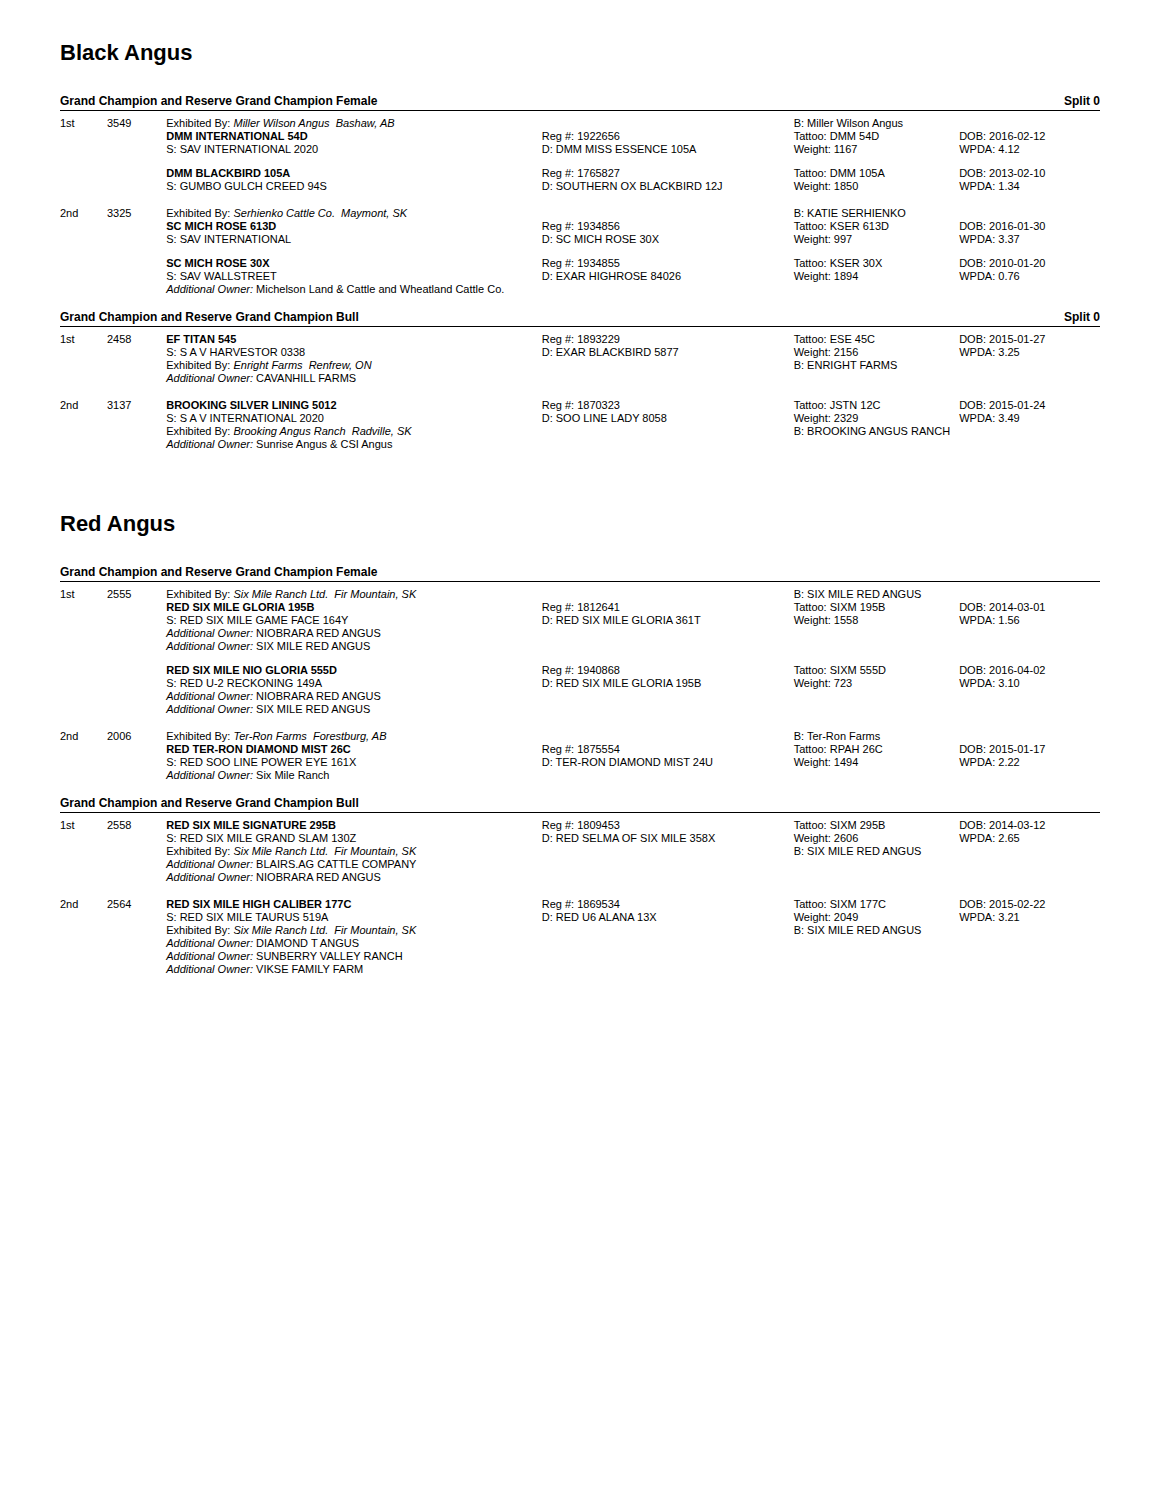Black Angus
Grand Champion and Reserve Grand Champion Female Split 0
| 1st | 3549 | Exhibited By: Miller Wilson Angus Bashaw, AB | B: Miller Wilson Angus |
| | | DMM INTERNATIONAL 54D | Reg #: 1922656 | Tattoo: DMM 54D | DOB: 2016-02-12 |
| | | S: SAV INTERNATIONAL 2020 | D: DMM MISS ESSENCE 105A | Weight: 1167 | WPDA: 4.12 |
| | | DMM BLACKBIRD 105A | Reg #: 1765827 | Tattoo: DMM 105A | DOB: 2013-02-10 |
| | | S: GUMBO GULCH CREED 94S | D: SOUTHERN OX BLACKBIRD 12J | Weight: 1850 | WPDA: 1.34 |
| 2nd | 3325 | Exhibited By: Serhienko Cattle Co. Maymont, SK | B: KATIE SERHIENKO |
| | | SC MICH ROSE 613D | Reg #: 1934856 | Tattoo: KSER 613D | DOB: 2016-01-30 |
| | | S: SAV INTERNATIONAL | D: SC MICH ROSE 30X | Weight: 997 | WPDA: 3.37 |
| | | SC MICH ROSE 30X | Reg #: 1934855 | Tattoo: KSER 30X | DOB: 2010-01-20 |
| | | S: SAV WALLSTREET | D: EXAR HIGHROSE 84026 | Weight: 1894 | WPDA: 0.76 |
| | | Additional Owner: Michelson Land & Cattle and Wheatland Cattle Co. |
Grand Champion and Reserve Grand Champion Bull Split 0
| 1st | 2458 | EF TITAN 545 | Reg #: 1893229 | Tattoo: ESE 45C | DOB: 2015-01-27 |
| | | S: S A V HARVESTOR 0338 | D: EXAR BLACKBIRD 5877 | Weight: 2156 | WPDA: 3.25 |
| | | Exhibited By: Enright Farms Renfrew, ON | B: ENRIGHT FARMS |
| | | Additional Owner: CAVANHILL FARMS |
| 2nd | 3137 | BROOKING SILVER LINING 5012 | Reg #: 1870323 | Tattoo: JSTN 12C | DOB: 2015-01-24 |
| | | S: S A V INTERNATIONAL 2020 | D: SOO LINE LADY 8058 | Weight: 2329 | WPDA: 3.49 |
| | | Exhibited By: Brooking Angus Ranch Radville, SK | B: BROOKING ANGUS RANCH |
| | | Additional Owner: Sunrise Angus & CSI Angus |
Red Angus
Grand Champion and Reserve Grand Champion Female
| 1st | 2555 | Exhibited By: Six Mile Ranch Ltd. Fir Mountain, SK | B: SIX MILE RED ANGUS |
| | | RED SIX MILE GLORIA 195B | Reg #: 1812641 | Tattoo: SIXM 195B | DOB: 2014-03-01 |
| | | S: RED SIX MILE GAME FACE 164Y | D: RED SIX MILE GLORIA 361T | Weight: 1558 | WPDA: 1.56 |
| | | Additional Owner: NIOBRARA RED ANGUS |
| | | Additional Owner: SIX MILE RED ANGUS |
| | | RED SIX MILE NIO GLORIA 555D | Reg #: 1940868 | Tattoo: SIXM 555D | DOB: 2016-04-02 |
| | | S: RED U-2 RECKONING 149A | D: RED SIX MILE GLORIA 195B | Weight: 723 | WPDA: 3.10 |
| | | Additional Owner: NIOBRARA RED ANGUS |
| | | Additional Owner: SIX MILE RED ANGUS |
| 2nd | 2006 | Exhibited By: Ter-Ron Farms Forestburg, AB | B: Ter-Ron Farms |
| | | RED TER-RON DIAMOND MIST 26C | Reg #: 1875554 | Tattoo: RPAH 26C | DOB: 2015-01-17 |
| | | S: RED SOO LINE POWER EYE 161X | D: TER-RON DIAMOND MIST 24U | Weight: 1494 | WPDA: 2.22 |
| | | Additional Owner: Six Mile Ranch |
Grand Champion and Reserve Grand Champion Bull
| 1st | 2558 | RED SIX MILE SIGNATURE 295B | Reg #: 1809453 | Tattoo: SIXM 295B | DOB: 2014-03-12 |
| | | S: RED SIX MILE GRAND SLAM 130Z | D: RED SELMA OF SIX MILE 358X | Weight: 2606 | WPDA: 2.65 |
| | | Exhibited By: Six Mile Ranch Ltd. Fir Mountain, SK | B: SIX MILE RED ANGUS |
| | | Additional Owner: BLAIRS.AG CATTLE COMPANY |
| | | Additional Owner: NIOBRARA RED ANGUS |
| 2nd | 2564 | RED SIX MILE HIGH CALIBER 177C | Reg #: 1869534 | Tattoo: SIXM 177C | DOB: 2015-02-22 |
| | | S: RED SIX MILE TAURUS 519A | D: RED U6 ALANA 13X | Weight: 2049 | WPDA: 3.21 |
| | | Exhibited By: Six Mile Ranch Ltd. Fir Mountain, SK | B: SIX MILE RED ANGUS |
| | | Additional Owner: DIAMOND T ANGUS |
| | | Additional Owner: SUNBERRY VALLEY RANCH |
| | | Additional Owner: VIKSE FAMILY FARM |